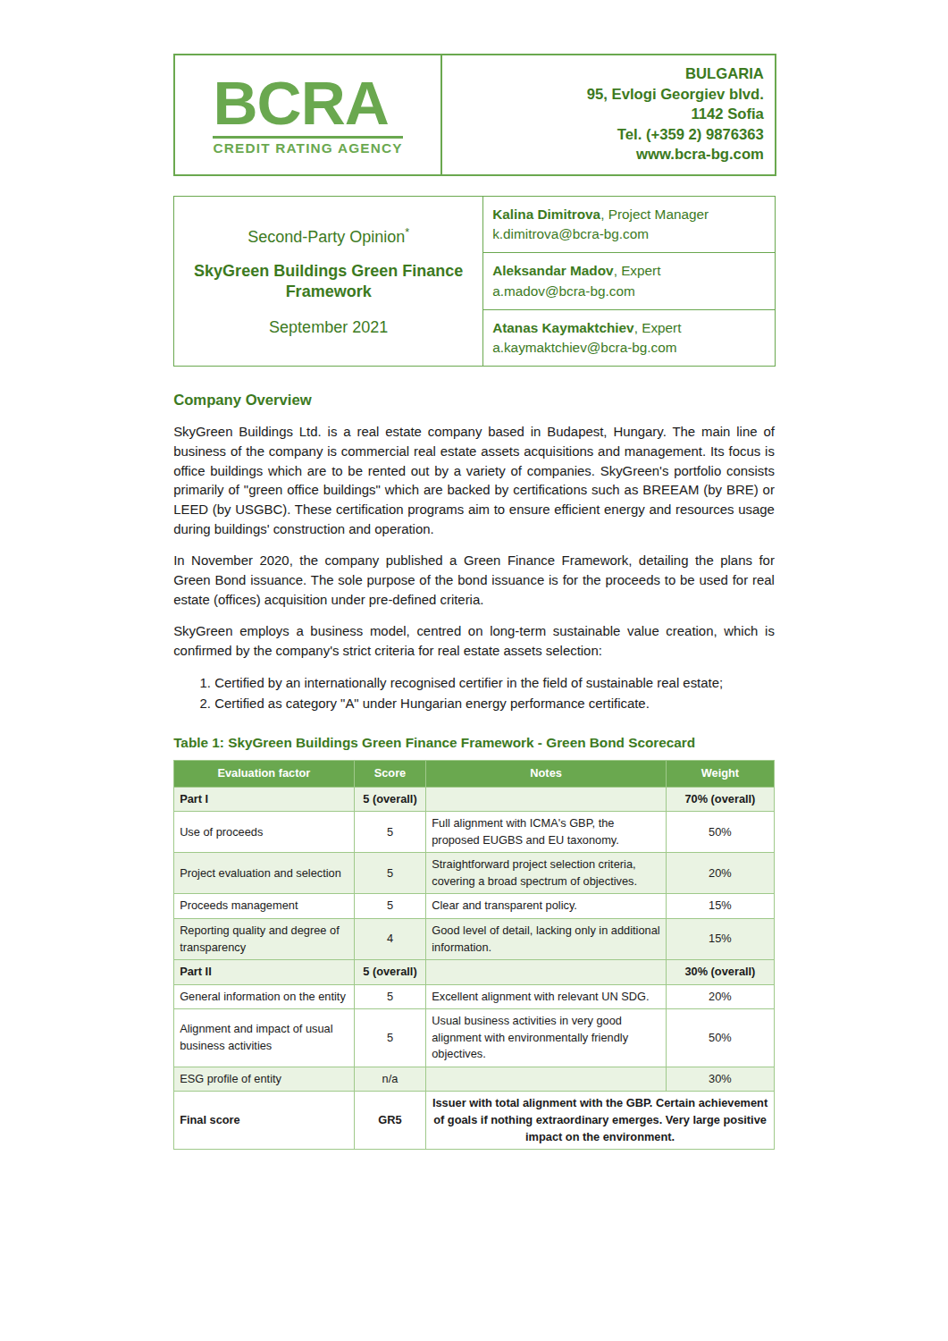BCRA
CREDIT RATING AGENCY
BULGARIA
95, Evlogi Georgiev blvd.
1142 Sofia
Tel. (+359 2) 9876363
www.bcra-bg.com
Second-Party Opinion*
SkyGreen Buildings Green Finance
Framework
September 2021
Kalina Dimitrova, Project Manager k.dimitrova@bcra-bg.com
Aleksandar Madov, Expert a.madov@bcra-bg.com
Atanas Kaymaktchiev, Expert a.kaymaktchiev@bcra-bg.com
Company Overview
SkyGreen Buildings Ltd. is a real estate company based in Budapest, Hungary. The main line of business of the company is commercial real estate assets acquisitions and management. Its focus is office buildings which are to be rented out by a variety of companies. SkyGreen's portfolio consists primarily of "green office buildings" which are backed by certifications such as BREEAM (by BRE) or LEED (by USGBC). These certification programs aim to ensure efficient energy and resources usage during buildings' construction and operation.
In November 2020, the company published a Green Finance Framework, detailing the plans for Green Bond issuance. The sole purpose of the bond issuance is for the proceeds to be used for real estate (offices) acquisition under pre-defined criteria.
SkyGreen employs a business model, centred on long-term sustainable value creation, which is confirmed by the company's strict criteria for real estate assets selection:
Certified by an internationally recognised certifier in the field of sustainable real estate;
Certified as category "A" under Hungarian energy performance certificate.
Table 1: SkyGreen Buildings Green Finance Framework - Green Bond Scorecard
| Evaluation factor | Score | Notes | Weight |
| --- | --- | --- | --- |
| Part I | 5 (overall) | | 70% (overall) |
| Use of proceeds | 5 | Full alignment with ICMA's GBP, the proposed EUGBS and EU taxonomy. | 50% |
| Project evaluation and selection | 5 | Straightforward project selection criteria, covering a broad spectrum of objectives. | 20% |
| Proceeds management | 5 | Clear and transparent policy. | 15% |
| Reporting quality and degree of transparency | 4 | Good level of detail, lacking only in additional information. | 15% |
| Part II | 5 (overall) | | 30% (overall) |
| General information on the entity | 5 | Excellent alignment with relevant UN SDG. | 20% |
| Alignment and impact of usual business activities | 5 | Usual business activities in very good alignment with environmentally friendly objectives. | 50% |
| ESG profile of entity | n/a | | 30% |
| Final score | GR5 | Issuer with total alignment with the GBP. Certain achievement of goals if nothing extraordinary emerges. Very large positive impact on the environment. |